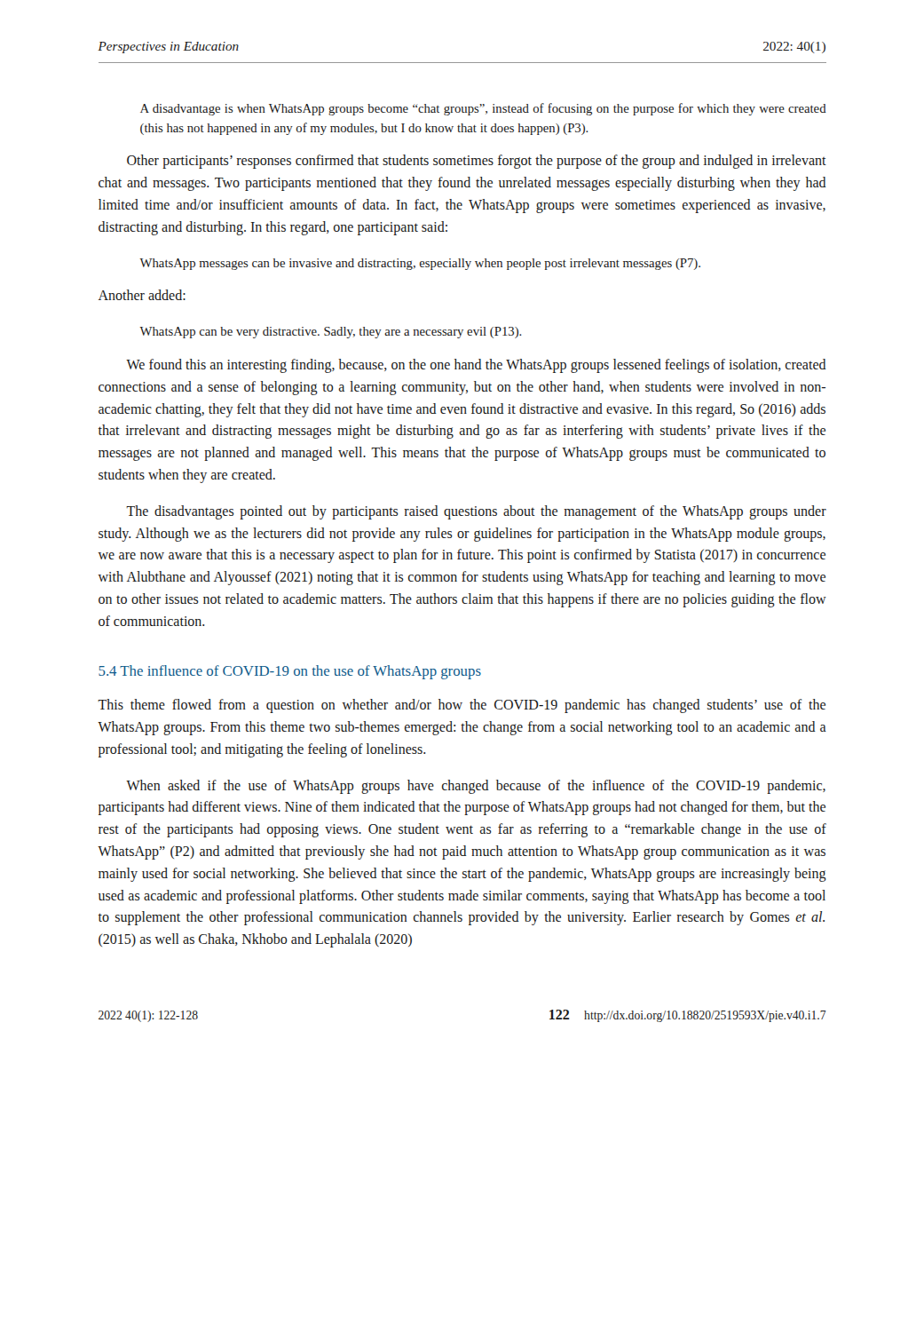Perspectives in Education 2022: 40(1)
A disadvantage is when WhatsApp groups become “chat groups”, instead of focusing on the purpose for which they were created (this has not happened in any of my modules, but I do know that it does happen) (P3).
Other participants’ responses confirmed that students sometimes forgot the purpose of the group and indulged in irrelevant chat and messages. Two participants mentioned that they found the unrelated messages especially disturbing when they had limited time and/or insufficient amounts of data. In fact, the WhatsApp groups were sometimes experienced as invasive, distracting and disturbing. In this regard, one participant said:
WhatsApp messages can be invasive and distracting, especially when people post irrelevant messages (P7).
Another added:
WhatsApp can be very distractive. Sadly, they are a necessary evil (P13).
We found this an interesting finding, because, on the one hand the WhatsApp groups lessened feelings of isolation, created connections and a sense of belonging to a learning community, but on the other hand, when students were involved in non-academic chatting, they felt that they did not have time and even found it distractive and evasive. In this regard, So (2016) adds that irrelevant and distracting messages might be disturbing and go as far as interfering with students’ private lives if the messages are not planned and managed well. This means that the purpose of WhatsApp groups must be communicated to students when they are created.
The disadvantages pointed out by participants raised questions about the management of the WhatsApp groups under study. Although we as the lecturers did not provide any rules or guidelines for participation in the WhatsApp module groups, we are now aware that this is a necessary aspect to plan for in future. This point is confirmed by Statista (2017) in concurrence with Alubthane and Alyoussef (2021) noting that it is common for students using WhatsApp for teaching and learning to move on to other issues not related to academic matters. The authors claim that this happens if there are no policies guiding the flow of communication.
5.4 The influence of COVID-19 on the use of WhatsApp groups
This theme flowed from a question on whether and/or how the COVID-19 pandemic has changed students’ use of the WhatsApp groups. From this theme two sub-themes emerged: the change from a social networking tool to an academic and a professional tool; and mitigating the feeling of loneliness.
When asked if the use of WhatsApp groups have changed because of the influence of the COVID-19 pandemic, participants had different views. Nine of them indicated that the purpose of WhatsApp groups had not changed for them, but the rest of the participants had opposing views. One student went as far as referring to a “remarkable change in the use of WhatsApp” (P2) and admitted that previously she had not paid much attention to WhatsApp group communication as it was mainly used for social networking. She believed that since the start of the pandemic, WhatsApp groups are increasingly being used as academic and professional platforms. Other students made similar comments, saying that WhatsApp has become a tool to supplement the other professional communication channels provided by the university. Earlier research by Gomes et al. (2015) as well as Chaka, Nkhobo and Lephalala (2020)
2022 40(1): 122-128 122 http://dx.doi.org/10.18820/2519593X/pie.v40.i1.7